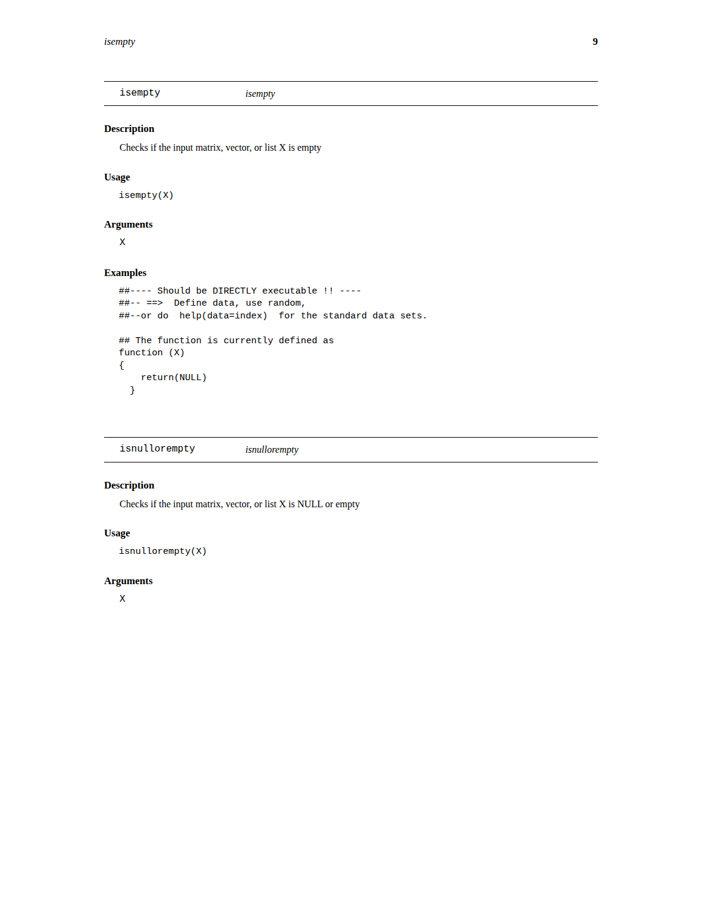isempty 9
isempty isempty
Description
Checks if the input matrix, vector, or list X is empty
Usage
isempty(X)
Arguments
X
Examples
##---- Should be DIRECTLY executable !! ----
##-- ==>  Define data, use random,
##--or do  help(data=index)  for the standard data sets.

## The function is currently defined as
function (X)
{
    return(NULL)
  }
isnullorempty isnullorempty
Description
Checks if the input matrix, vector, or list X is NULL or empty
Usage
isnullorempty(X)
Arguments
X